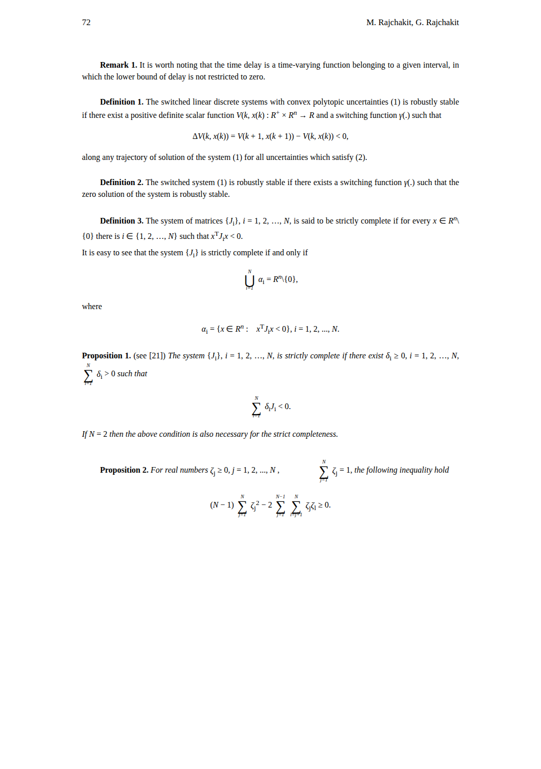72 M. Rajchakit, G. Rajchakit
Remark 1. It is worth noting that the time delay is a time-varying function belonging to a given interval, in which the lower bound of delay is not restricted to zero.
Definition 1. The switched linear discrete systems with convex polytopic uncertainties (1) is robustly stable if there exist a positive definite scalar function V(k, x(k) : R+ × Rn → R and a switching function γ(.) such that
ΔV(k, x(k)) = V(k + 1, x(k + 1)) − V(k, x(k)) < 0,
along any trajectory of solution of the system (1) for all uncertainties which satisfy (2).
Definition 2. The switched system (1) is robustly stable if there exists a switching function γ(.) such that the zero solution of the system is robustly stable.
Definition 3. The system of matrices {Ji}, i = 1, 2, …, N, is said to be strictly complete if for every x ∈ Rn\{0} there is i ∈ {1, 2, …, N} such that xTJix < 0.
It is easy to see that the system {Ji} is strictly complete if and only if
N⋃i=1 αi = Rn\{0},
where
αi = {x ∈ Rn : xTJix < 0}, i = 1, 2, ..., N.
Proposition 1. (see [21]) The system {Ji}, i = 1, 2, …, N, is strictly complete if there exist δi ≥ 0, i = 1, 2, …, N, N∑i=1 δi > 0 such that
N∑i=1 δiJi < 0.
If N = 2 then the above condition is also necessary for the strict completeness.
Proposition 2. For real numbers ζj ≥ 0, j = 1, 2, ..., N , N∑j=1 ζj = 1, the following inequality hold
(N − 1) N∑j=1 ζj2 − 2 N−1∑j=1 N∑l=j+1 ζjζl ≥ 0.